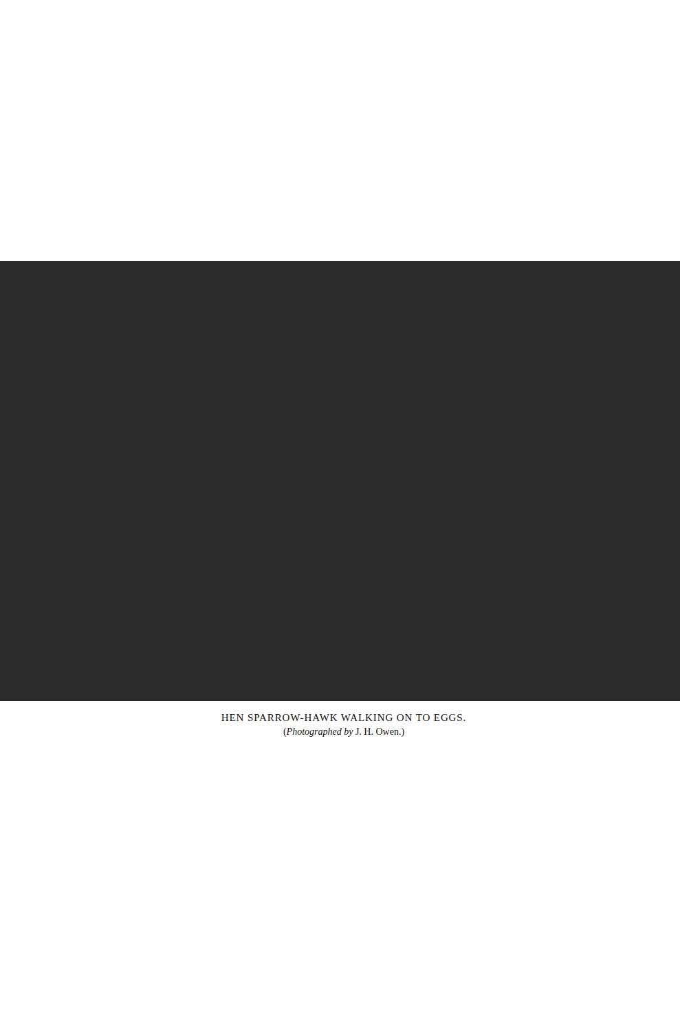Hen Sparrow-Hawk Walking on to Eggs.
(Photographed by J. H. Owen.)